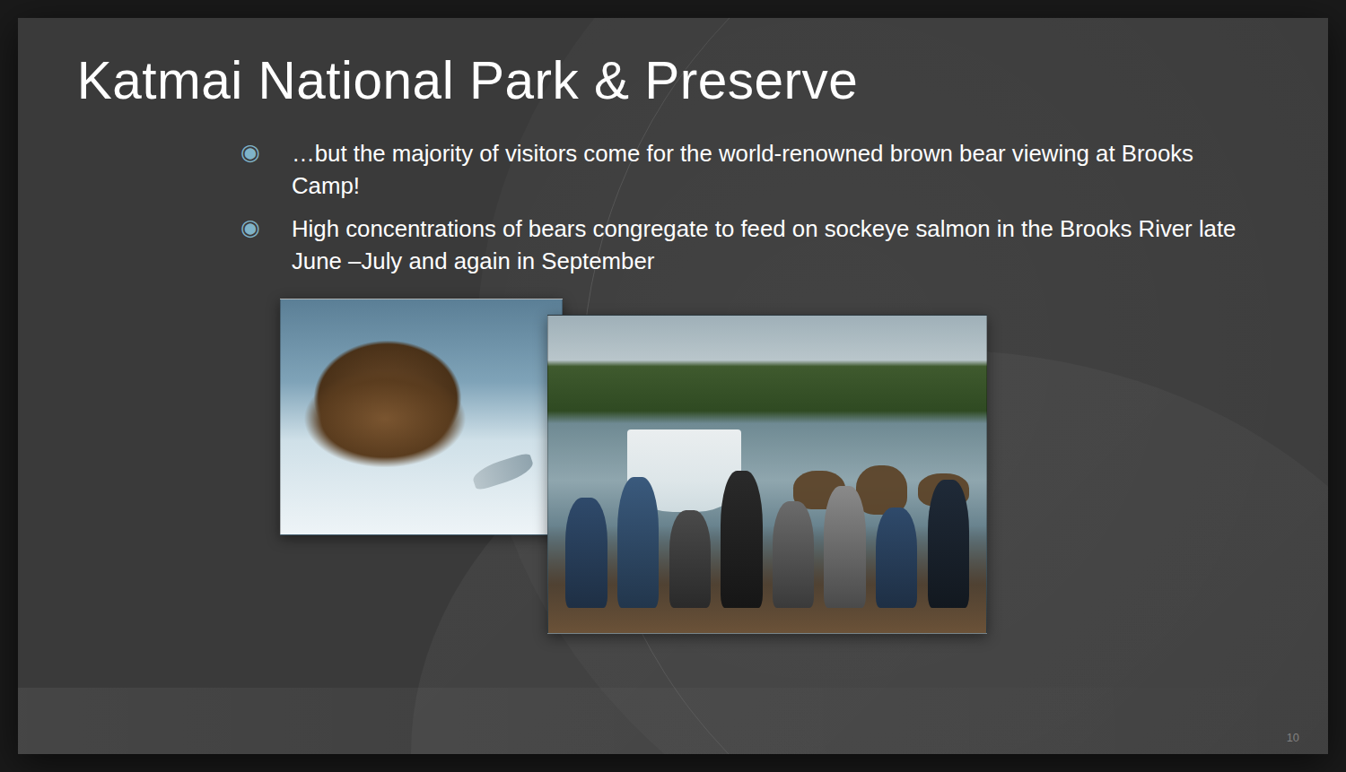Katmai National Park & Preserve
…but the majority of visitors come for the world-renowned brown bear viewing at Brooks Camp!
High concentrations of bears congregate to feed on sockeye salmon in the Brooks River late June –July and again in September
10